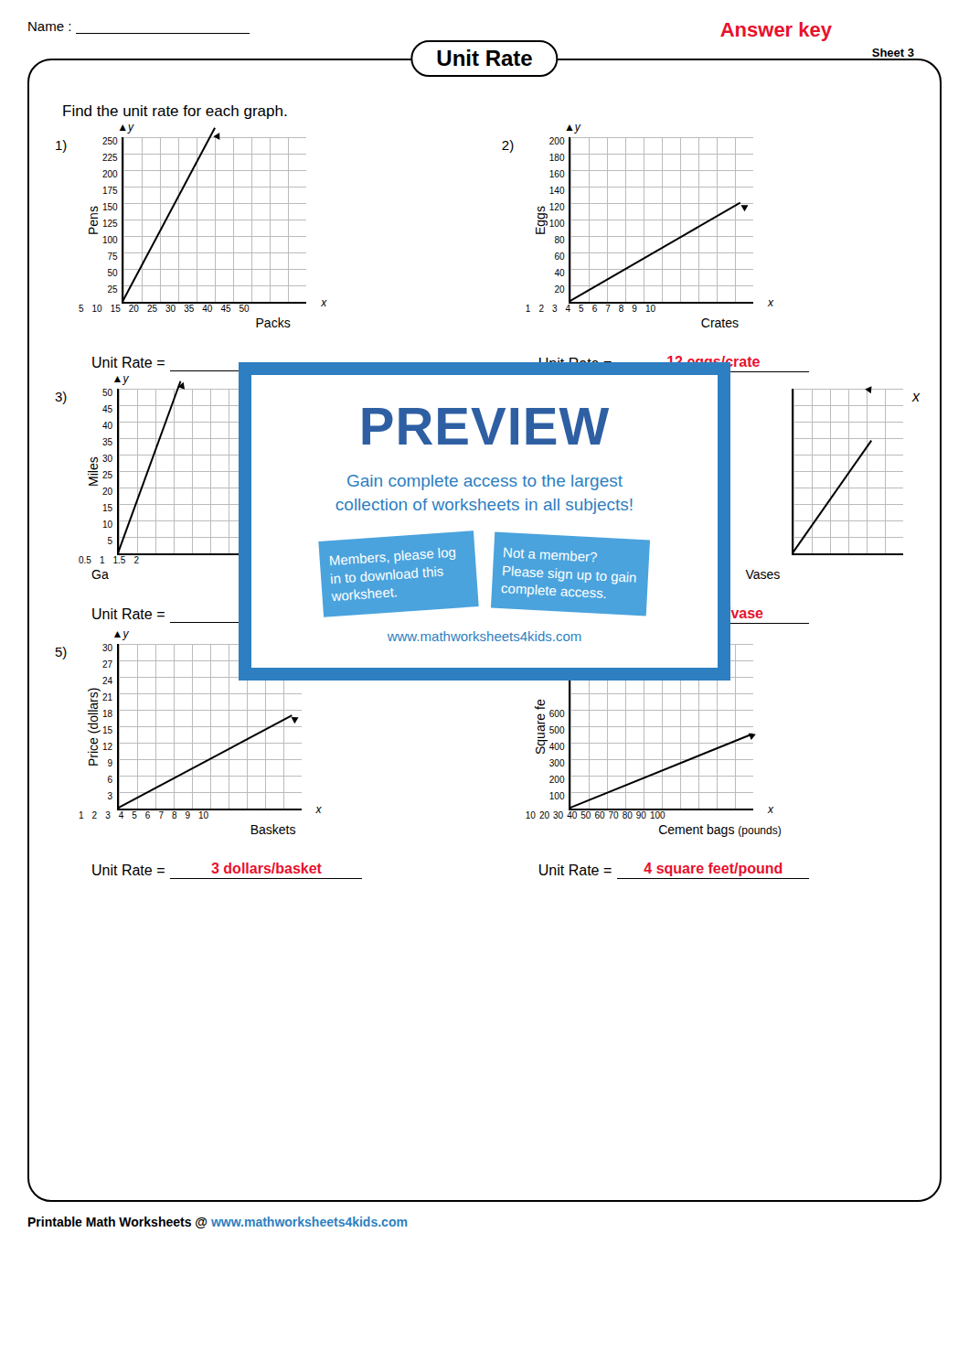Name :
Answer key
Unit Rate
Sheet 3
Find the unit rate for each graph.
1)
Pens
250
225
200
175
150
125
100
75
50
25
▲y x
510152025 3035404550
Packs
Unit Rate =
2)
Eggs
200
180
160
140
120
100
80
60
40
20
▲y x
12345 678910
Crates
Unit Rate = 12 eggs/crate
3)
Miles
50
45
40
35
30
25
20
15
10
5
▲y
0.511.52
Ga
Unit Rate =
4)
x
4567 8910
Vases
Unit Rate = 4 flowers/vase
5)
Price (dollars)
30
27
24
21
18
15
12
9
6
3
▲y x
12345 678910
Baskets
Unit Rate = 3 dollars/basket
6)
Square fe
600
500
400
300
200
100
x
1020304050 60708090100
Cement bags (pounds)
Unit Rate = 4 square feet/pound
PREVIEW
Gain complete access to the largest
collection of worksheets in all subjects!
Members, please log in to download this worksheet.
Not a member? Please sign up to gain complete access.
www.mathworksheets4kids.com
Printable Math Worksheets @ www.mathworksheets4kids.com